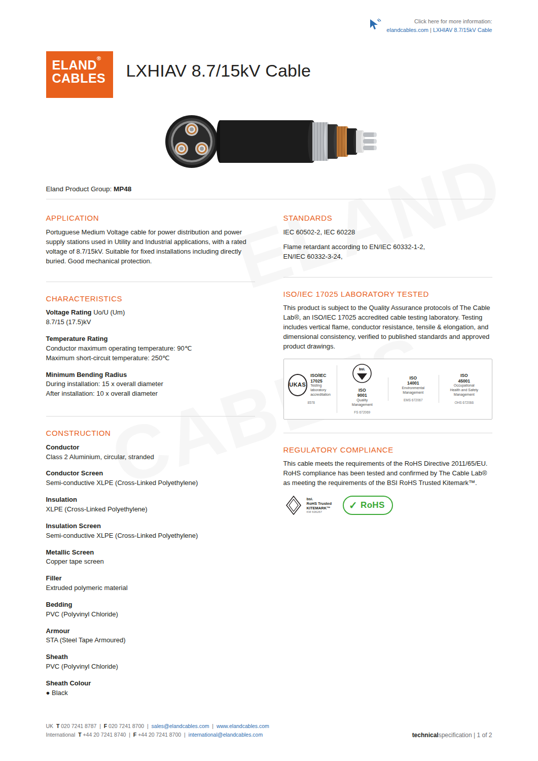ELAND CABLES
Click here for more information:
elandcables.com | LXHIAV 8.7/15kV Cable
ELAND®
CABLES
LXHIAV 8.7/15kV Cable
Eland Product Group: MP48
Application
Portuguese Medium Voltage cable for power distribution and power supply stations used in Utility and Industrial applications, with a rated voltage of 8.7/15kV. Suitable for fixed installations including directly buried. Good mechanical protection.
Characteristics
Voltage Rating Uo/U (Um)
8.7/15 (17.5)kV
Temperature Rating
Conductor maximum operating temperature: 90℃
Maximum short-circuit temperature: 250℃
Minimum Bending Radius
During installation: 15 x overall diameter
After installation: 10 x overall diameter
Construction
Conductor
Class 2 Aluminium, circular, stranded
Conductor Screen
Semi-conductive XLPE (Cross-Linked Polyethylene)
Insulation
XLPE (Cross-Linked Polyethylene)
Insulation Screen
Semi-conductive XLPE (Cross-Linked Polyethylene)
Metallic Screen
Copper tape screen
Filler
Extruded polymeric material
Bedding
PVC (Polyvinyl Chloride)
Armour
STA (Steel Tape Armoured)
Sheath
PVC (Polyvinyl Chloride)
Sheath Colour
● Black
Standards
IEC 60502-2, IEC 60228
Flame retardant according to EN/IEC 60332-1-2,
EN/IEC 60332-3-24,
ISO/IEC 17025 Laboratory Tested
This product is subject to the Quality Assurance protocols of The Cable Lab®, an ISO/IEC 17025 accredited cable testing laboratory. Testing includes vertical flame, conductor resistance, tensile & elongation, and dimensional consistency, verified to published standards and approved product drawings.
UKAS
ISO/IEC
17025
Testing laboratory
accreditation
8578
bsi.
ISO
9001
Quality
Management
FS 672069
ISO
14001
Environmental
Management
EMS 672067
ISO
45001
Occupational
Health and Safety
Management
OHS 672066
Regulatory Compliance
This cable meets the requirements of the RoHS Directive 2011/65/EU. RoHS compliance has been tested and confirmed by The Cable Lab® as meeting the requirements of the BSI RoHS Trusted Kitemark™.
bsi.
RoHS Trusted
KITEMARK™
KM 636267
✓ RoHS
UK T 020 7241 8787 | F 020 7241 8700 | sales@elandcables.com | www.elandcables.com
International T +44 20 7241 8740 | F +44 20 7241 8700 | international@elandcables.com
technicalspecification | 1 of 2